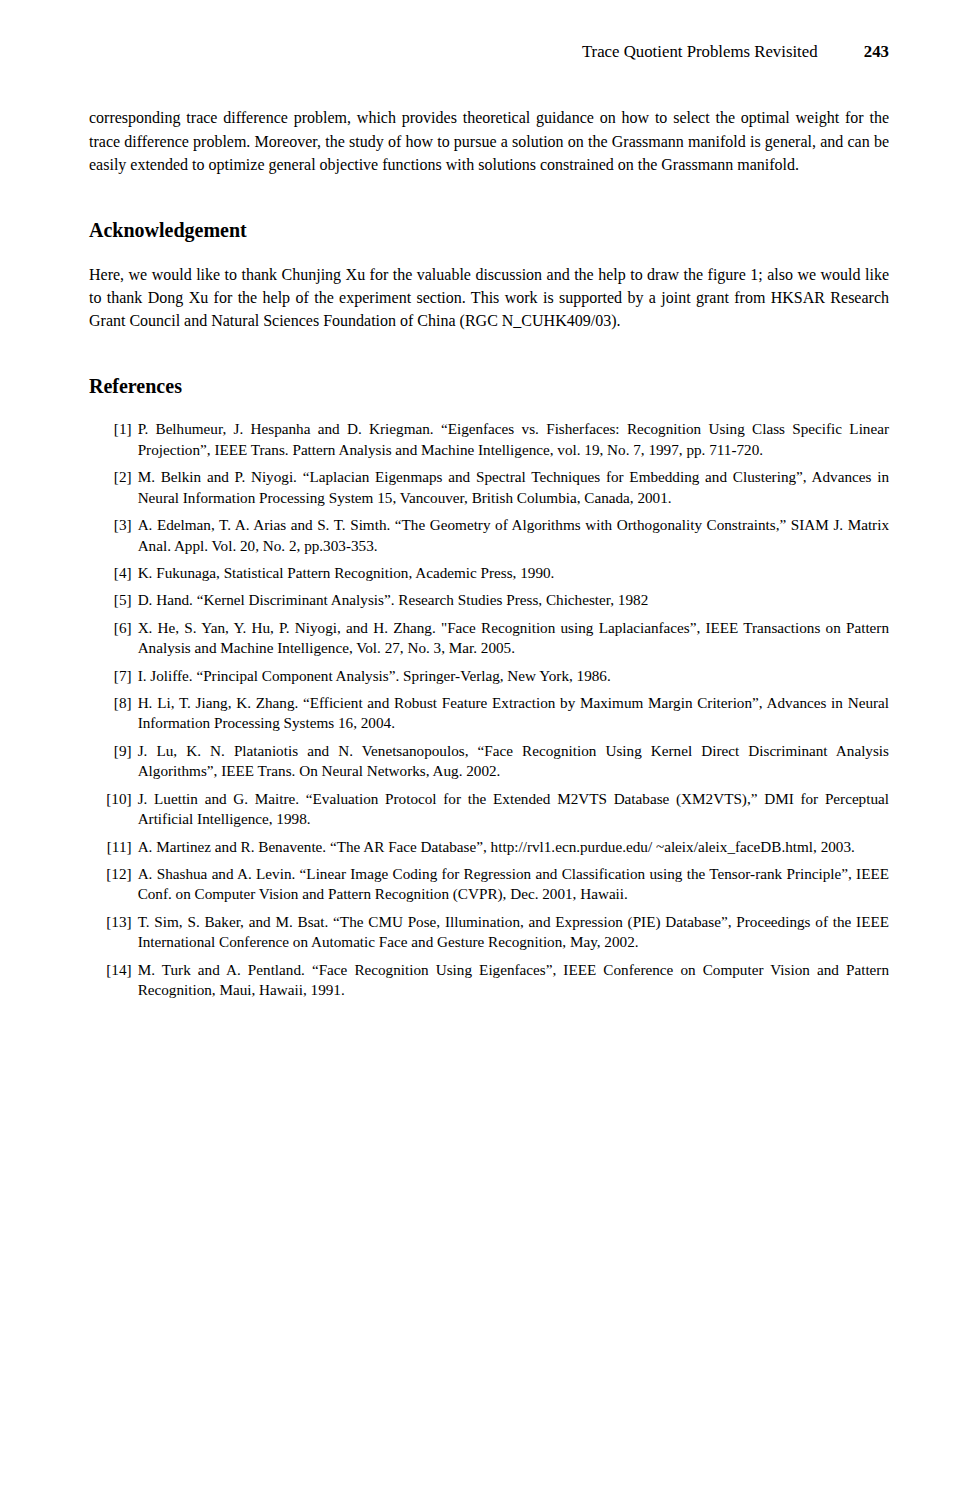Trace Quotient Problems Revisited 243
corresponding trace difference problem, which provides theoretical guidance on how to select the optimal weight for the trace difference problem. Moreover, the study of how to pursue a solution on the Grassmann manifold is general, and can be easily extended to optimize general objective functions with solutions constrained on the Grassmann manifold.
Acknowledgement
Here, we would like to thank Chunjing Xu for the valuable discussion and the help to draw the figure 1; also we would like to thank Dong Xu for the help of the experiment section. This work is supported by a joint grant from HKSAR Research Grant Council and Natural Sciences Foundation of China (RGC N_CUHK409/03).
References
P. Belhumeur, J. Hespanha and D. Kriegman. “Eigenfaces vs. Fisherfaces: Recognition Using Class Specific Linear Projection”, IEEE Trans. Pattern Analysis and Machine Intelligence, vol. 19, No. 7, 1997, pp. 711-720.
M. Belkin and P. Niyogi. “Laplacian Eigenmaps and Spectral Techniques for Embedding and Clustering”, Advances in Neural Information Processing System 15, Vancouver, British Columbia, Canada, 2001.
A. Edelman, T. A. Arias and S. T. Simth. “The Geometry of Algorithms with Orthogonality Constraints,” SIAM J. Matrix Anal. Appl. Vol. 20, No. 2, pp.303-353.
K. Fukunaga, Statistical Pattern Recognition, Academic Press, 1990.
D. Hand. “Kernel Discriminant Analysis”. Research Studies Press, Chichester, 1982
X. He, S. Yan, Y. Hu, P. Niyogi, and H. Zhang. "Face Recognition using Laplacianfaces”, IEEE Transactions on Pattern Analysis and Machine Intelligence, Vol. 27, No. 3, Mar. 2005.
I. Joliffe. “Principal Component Analysis”. Springer-Verlag, New York, 1986.
H. Li, T. Jiang, K. Zhang. “Efficient and Robust Feature Extraction by Maximum Margin Criterion”, Advances in Neural Information Processing Systems 16, 2004.
J. Lu, K. N. Plataniotis and N. Venetsanopoulos, “Face Recognition Using Kernel Direct Discriminant Analysis Algorithms”, IEEE Trans. On Neural Networks, Aug. 2002.
J. Luettin and G. Maitre. “Evaluation Protocol for the Extended M2VTS Database (XM2VTS),” DMI for Perceptual Artificial Intelligence, 1998.
A. Martinez and R. Benavente. “The AR Face Database”, http://rvl1.ecn.purdue.edu/ ~aleix/aleix_faceDB.html, 2003.
A. Shashua and A. Levin. “Linear Image Coding for Regression and Classification using the Tensor-rank Principle”, IEEE Conf. on Computer Vision and Pattern Recognition (CVPR), Dec. 2001, Hawaii.
T. Sim, S. Baker, and M. Bsat. “The CMU Pose, Illumination, and Expression (PIE) Database”, Proceedings of the IEEE International Conference on Automatic Face and Gesture Recognition, May, 2002.
M. Turk and A. Pentland. “Face Recognition Using Eigenfaces”, IEEE Conference on Computer Vision and Pattern Recognition, Maui, Hawaii, 1991.